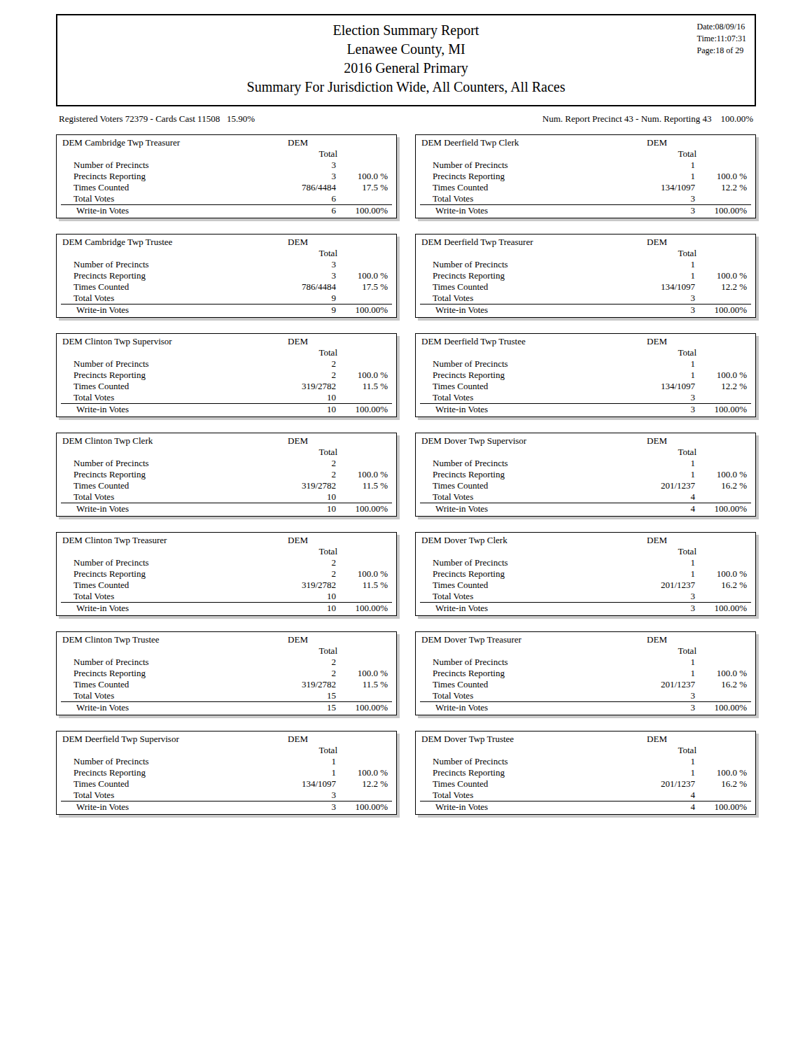Date:08/09/16
Time:11:07:31
Page:18 of 29
Election Summary Report
Lenawee County, MI
2016 General Primary
Summary For Jurisdiction Wide, All Counters, All Races
Registered Voters 72379 - Cards Cast 11508 15.90%
Num. Report Precinct 43 - Num. Reporting 43 100.00%
DEM Cambridge Twp Treasurer DEM
Total
| Number of Precincts | 3 | |
| Precincts Reporting | 3 | 100.0 % |
| Times Counted | 786/4484 | 17.5 % |
| Total Votes | 6 | |
| Write-in Votes | 6 | 100.00% |
DEM Cambridge Twp Trustee DEM
Total
| Number of Precincts | 3 | |
| Precincts Reporting | 3 | 100.0 % |
| Times Counted | 786/4484 | 17.5 % |
| Total Votes | 9 | |
| Write-in Votes | 9 | 100.00% |
DEM Clinton Twp Supervisor DEM
Total
| Number of Precincts | 2 | |
| Precincts Reporting | 2 | 100.0 % |
| Times Counted | 319/2782 | 11.5 % |
| Total Votes | 10 | |
| Write-in Votes | 10 | 100.00% |
DEM Clinton Twp Clerk DEM
Total
| Number of Precincts | 2 | |
| Precincts Reporting | 2 | 100.0 % |
| Times Counted | 319/2782 | 11.5 % |
| Total Votes | 10 | |
| Write-in Votes | 10 | 100.00% |
DEM Clinton Twp Treasurer DEM
Total
| Number of Precincts | 2 | |
| Precincts Reporting | 2 | 100.0 % |
| Times Counted | 319/2782 | 11.5 % |
| Total Votes | 10 | |
| Write-in Votes | 10 | 100.00% |
DEM Clinton Twp Trustee DEM
Total
| Number of Precincts | 2 | |
| Precincts Reporting | 2 | 100.0 % |
| Times Counted | 319/2782 | 11.5 % |
| Total Votes | 15 | |
| Write-in Votes | 15 | 100.00% |
DEM Deerfield Twp Supervisor DEM
Total
| Number of Precincts | 1 | |
| Precincts Reporting | 1 | 100.0 % |
| Times Counted | 134/1097 | 12.2 % |
| Total Votes | 3 | |
| Write-in Votes | 3 | 100.00% |
DEM Deerfield Twp Clerk DEM
Total
| Number of Precincts | 1 | |
| Precincts Reporting | 1 | 100.0 % |
| Times Counted | 134/1097 | 12.2 % |
| Total Votes | 3 | |
| Write-in Votes | 3 | 100.00% |
DEM Deerfield Twp Treasurer DEM
Total
| Number of Precincts | 1 | |
| Precincts Reporting | 1 | 100.0 % |
| Times Counted | 134/1097 | 12.2 % |
| Total Votes | 3 | |
| Write-in Votes | 3 | 100.00% |
DEM Deerfield Twp Trustee DEM
Total
| Number of Precincts | 1 | |
| Precincts Reporting | 1 | 100.0 % |
| Times Counted | 134/1097 | 12.2 % |
| Total Votes | 3 | |
| Write-in Votes | 3 | 100.00% |
DEM Dover Twp Supervisor DEM
Total
| Number of Precincts | 1 | |
| Precincts Reporting | 1 | 100.0 % |
| Times Counted | 201/1237 | 16.2 % |
| Total Votes | 4 | |
| Write-in Votes | 4 | 100.00% |
DEM Dover Twp Clerk DEM
Total
| Number of Precincts | 1 | |
| Precincts Reporting | 1 | 100.0 % |
| Times Counted | 201/1237 | 16.2 % |
| Total Votes | 3 | |
| Write-in Votes | 3 | 100.00% |
DEM Dover Twp Treasurer DEM
Total
| Number of Precincts | 1 | |
| Precincts Reporting | 1 | 100.0 % |
| Times Counted | 201/1237 | 16.2 % |
| Total Votes | 3 | |
| Write-in Votes | 3 | 100.00% |
DEM Dover Twp Trustee DEM
Total
| Number of Precincts | 1 | |
| Precincts Reporting | 1 | 100.0 % |
| Times Counted | 201/1237 | 16.2 % |
| Total Votes | 4 | |
| Write-in Votes | 4 | 100.00% |